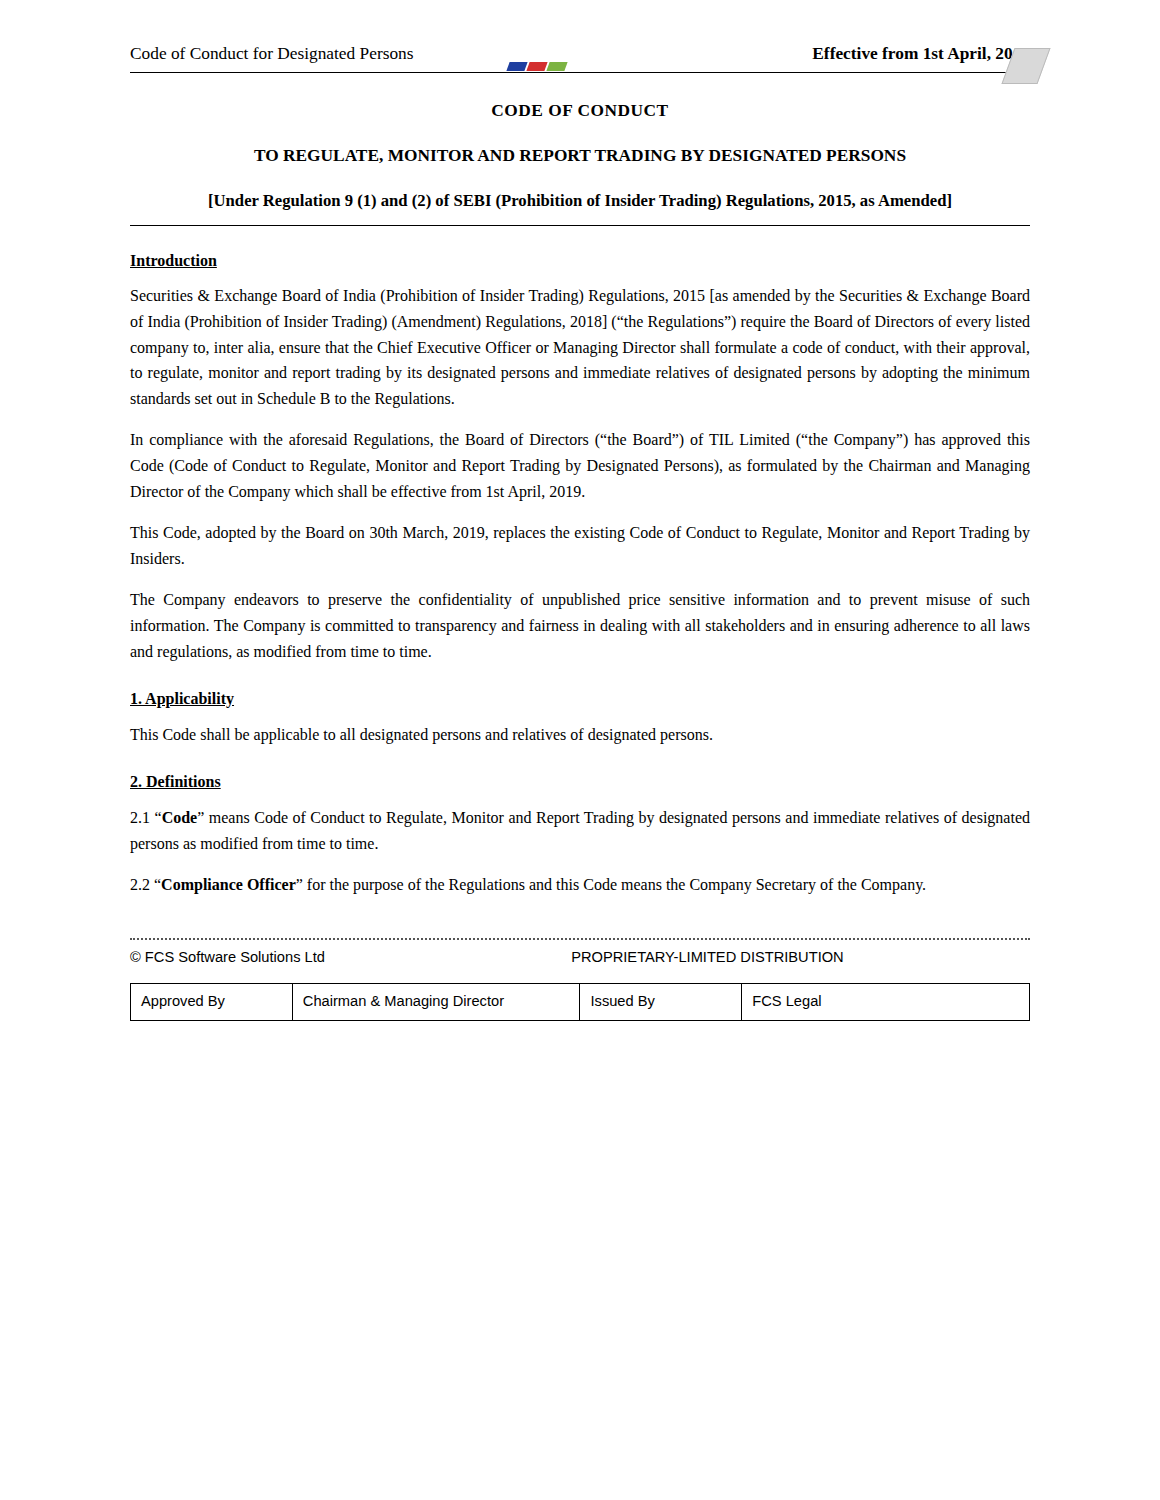Code of Conduct for Designated Persons
Effective from 1st April, 2019
CODE OF CONDUCT
TO REGULATE, MONITOR AND REPORT TRADING BY DESIGNATED PERSONS
[Under Regulation 9 (1) and (2) of SEBI (Prohibition of Insider Trading) Regulations, 2015, as Amended]
Introduction
Securities & Exchange Board of India (Prohibition of Insider Trading) Regulations, 2015 [as amended by the Securities & Exchange Board of India (Prohibition of Insider Trading) (Amendment) Regulations, 2018] (“the Regulations”) require the Board of Directors of every listed company to, inter alia, ensure that the Chief Executive Officer or Managing Director shall formulate a code of conduct, with their approval, to regulate, monitor and report trading by its designated persons and immediate relatives of designated persons by adopting the minimum standards set out in Schedule B to the Regulations.
In compliance with the aforesaid Regulations, the Board of Directors (“the Board”) of TIL Limited (“the Company”) has approved this Code (Code of Conduct to Regulate, Monitor and Report Trading by Designated Persons), as formulated by the Chairman and Managing Director of the Company which shall be effective from 1st April, 2019.
This Code, adopted by the Board on 30th March, 2019, replaces the existing Code of Conduct to Regulate, Monitor and Report Trading by Insiders.
The Company endeavors to preserve the confidentiality of unpublished price sensitive information and to prevent misuse of such information. The Company is committed to transparency and fairness in dealing with all stakeholders and in ensuring adherence to all laws and regulations, as modified from time to time.
1. Applicability
This Code shall be applicable to all designated persons and relatives of designated persons.
2. Definitions
2.1 “Code” means Code of Conduct to Regulate, Monitor and Report Trading by designated persons and immediate relatives of designated persons as modified from time to time.
2.2 “Compliance Officer” for the purpose of the Regulations and this Code means the Company Secretary of the Company.
© FCS Software Solutions Ltd
PROPRIETARY-LIMITED DISTRIBUTION
| Approved By | Chairman & Managing Director | Issued By | FCS Legal |